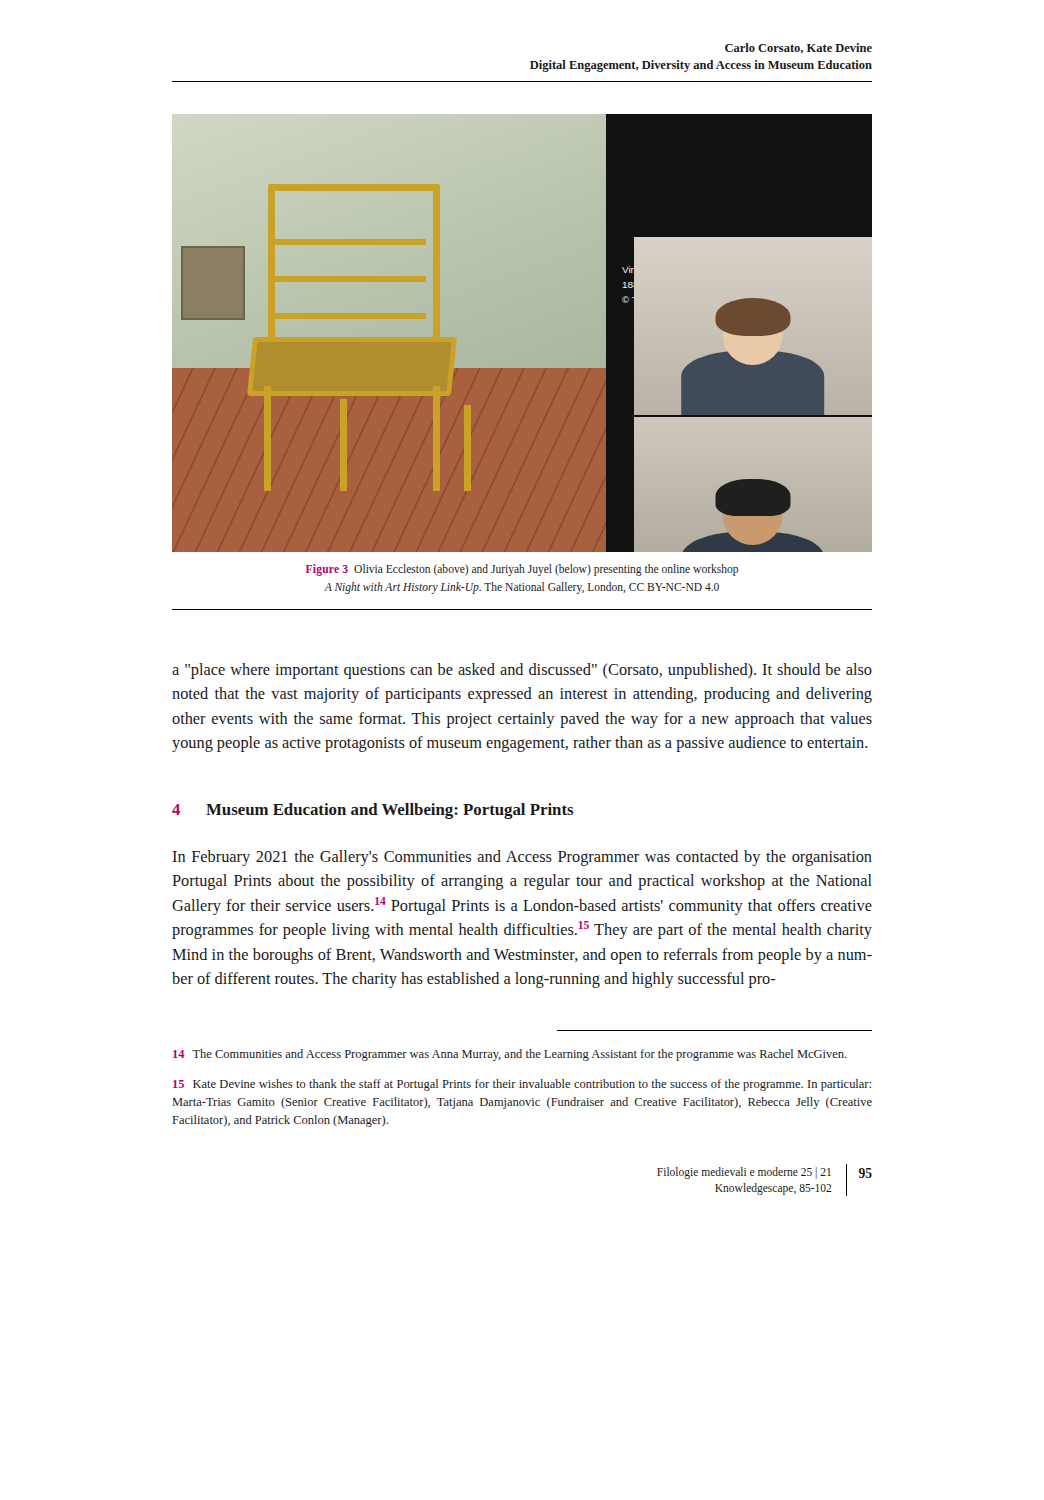Carlo Corsato, Kate Devine Digital Engagement, Diversity and Access in Museum Education
Vincent van Gogh, Van Gogh's Chair
1888, Rm 43
© The National Gallery, London
Figure 3 Olivia Eccleston (above) and Juriyah Juyel (below) presenting the online workshop
A Night with Art History Link-Up. The National Gallery, London, CC BY-NC-ND 4.0
a "place where important questions can be asked and discussed" (Corsato, unpublished). It should be also noted that the vast majority of participants expressed an interest in attending, producing and delivering other events with the same format. This project certainly paved the way for a new approach that values young people as active protagonists of museum engagement, rather than as a passive audience to entertain.
4 Museum Education and Wellbeing: Portugal Prints
In February 2021 the Gallery's Communities and Access Programmer was contacted by the organisation Portugal Prints about the possibility of arranging a regular tour and practical workshop at the National Gallery for their service users.14 Portugal Prints is a London-based artists' community that offers creative programmes for people living with mental health difficulties.15 They are part of the mental health charity Mind in the boroughs of Brent, Wandsworth and Westminster, and open to referrals from people by a number of different routes. The charity has established a long-running and highly successful pro-
14 The Communities and Access Programmer was Anna Murray, and the Learning Assistant for the programme was Rachel McGiven.
15 Kate Devine wishes to thank the staff at Portugal Prints for their invaluable contribution to the success of the programme. In particular: Marta-Trias Gamito (Senior Creative Facilitator), Tatjana Damjanovic (Fundraiser and Creative Facilitator), Rebecca Jelly (Creative Facilitator), and Patrick Conlon (Manager).
Filologie medievali e moderne 25 | 21
Knowledgescape, 85-102
95